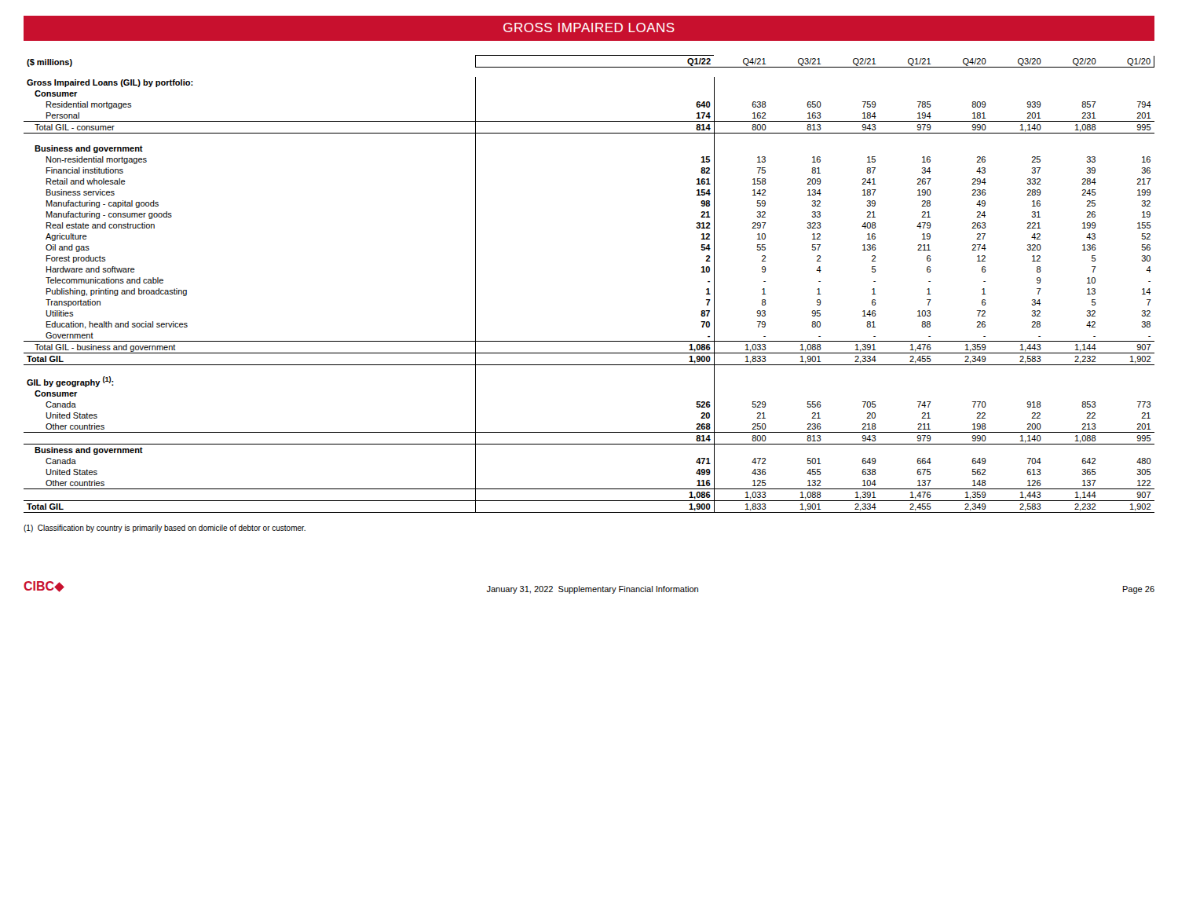GROSS IMPAIRED LOANS
| ($ millions) | Q1/22 | Q4/21 | Q3/21 | Q2/21 | Q1/21 | Q4/20 | Q3/20 | Q2/20 | Q1/20 |
| Gross Impaired Loans (GIL) by portfolio: | | | | | | | | | |
| Consumer | | | | | | | | | |
| Residential mortgages | 640 | 638 | 650 | 759 | 785 | 809 | 939 | 857 | 794 |
| Personal | 174 | 162 | 163 | 184 | 194 | 181 | 201 | 231 | 201 |
| Total GIL - consumer | 814 | 800 | 813 | 943 | 979 | 990 | 1,140 | 1,088 | 995 |
| Business and government | | | | | | | | | |
| Non-residential mortgages | 15 | 13 | 16 | 15 | 16 | 26 | 25 | 33 | 16 |
| Financial institutions | 82 | 75 | 81 | 87 | 34 | 43 | 37 | 39 | 36 |
| Retail and wholesale | 161 | 158 | 209 | 241 | 267 | 294 | 332 | 284 | 217 |
| Business services | 154 | 142 | 134 | 187 | 190 | 236 | 289 | 245 | 199 |
| Manufacturing - capital goods | 98 | 59 | 32 | 39 | 28 | 49 | 16 | 25 | 32 |
| Manufacturing - consumer goods | 21 | 32 | 33 | 21 | 21 | 24 | 31 | 26 | 19 |
| Real estate and construction | 312 | 297 | 323 | 408 | 479 | 263 | 221 | 199 | 155 |
| Agriculture | 12 | 10 | 12 | 16 | 19 | 27 | 42 | 43 | 52 |
| Oil and gas | 54 | 55 | 57 | 136 | 211 | 274 | 320 | 136 | 56 |
| Forest products | 2 | 2 | 2 | 2 | 6 | 12 | 12 | 5 | 30 |
| Hardware and software | 10 | 9 | 4 | 5 | 6 | 6 | 8 | 7 | 4 |
| Telecommunications and cable | - | - | - | - | - | - | 9 | 10 | - |
| Publishing, printing and broadcasting | 1 | 1 | 1 | 1 | 1 | 1 | 7 | 13 | 14 |
| Transportation | 7 | 8 | 9 | 6 | 7 | 6 | 34 | 5 | 7 |
| Utilities | 87 | 93 | 95 | 146 | 103 | 72 | 32 | 32 | 32 |
| Education, health and social services | 70 | 79 | 80 | 81 | 88 | 26 | 28 | 42 | 38 |
| Government | - | - | - | - | - | - | - | - | - |
| Total GIL - business and government | 1,086 | 1,033 | 1,088 | 1,391 | 1,476 | 1,359 | 1,443 | 1,144 | 907 |
| Total GIL | 1,900 | 1,833 | 1,901 | 2,334 | 2,455 | 2,349 | 2,583 | 2,232 | 1,902 |
| GIL by geography (1) : | | | | | | | | | |
| Consumer | | | | | | | | | |
| Canada | 526 | 529 | 556 | 705 | 747 | 770 | 918 | 853 | 773 |
| United States | 20 | 21 | 21 | 20 | 21 | 22 | 22 | 22 | 21 |
| Other countries | 268 | 250 | 236 | 218 | 211 | 198 | 200 | 213 | 201 |
| | 814 | 800 | 813 | 943 | 979 | 990 | 1,140 | 1,088 | 995 |
| Business and government | | | | | | | | | |
| Canada | 471 | 472 | 501 | 649 | 664 | 649 | 704 | 642 | 480 |
| United States | 499 | 436 | 455 | 638 | 675 | 562 | 613 | 365 | 305 |
| Other countries | 116 | 125 | 132 | 104 | 137 | 148 | 126 | 137 | 122 |
| | 1,086 | 1,033 | 1,088 | 1,391 | 1,476 | 1,359 | 1,443 | 1,144 | 907 |
| Total GIL | 1,900 | 1,833 | 1,901 | 2,334 | 2,455 | 2,349 | 2,583 | 2,232 | 1,902 |
(1) Classification by country is primarily based on domicile of debtor or customer.
CIBC
January 31, 2022 Supplementary Financial Information
Page 26